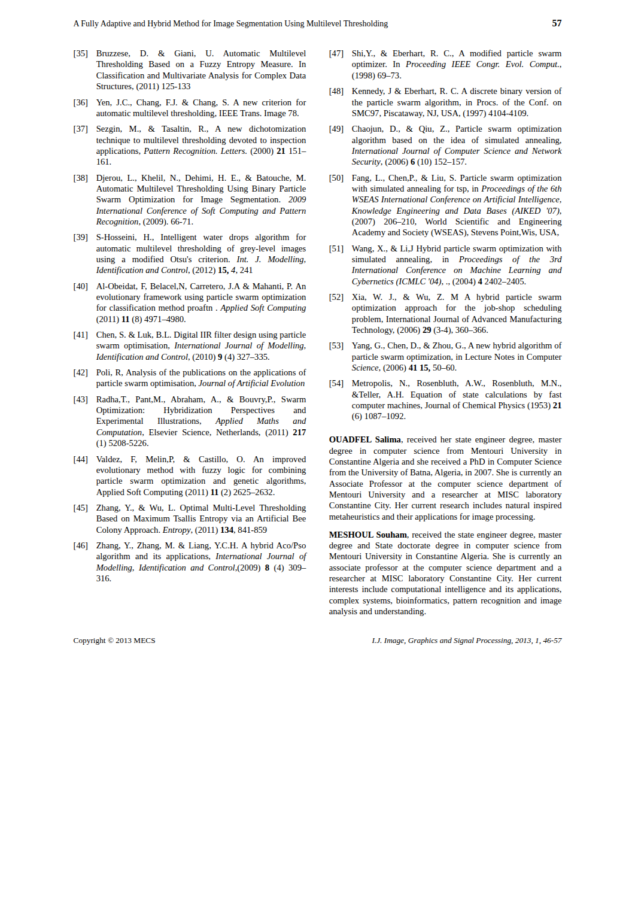A Fully Adaptive and Hybrid Method for Image Segmentation Using Multilevel Thresholding 57
[35] Bruzzese, D. & Giani, U. Automatic Multilevel Thresholding Based on a Fuzzy Entropy Measure. In Classification and Multivariate Analysis for Complex Data Structures, (2011) 125-133
[36] Yen, J.C., Chang, F.J. & Chang, S. A new criterion for automatic multilevel thresholding, IEEE Trans. Image 78.
[37] Sezgin, M., & Tasaltin, R., A new dichotomization technique to multilevel thresholding devoted to inspection applications, Pattern Recognition. Letters. (2000) 21 151–161.
[38] Djerou, L., Khelil, N., Dehimi, H. E., & Batouche, M. Automatic Multilevel Thresholding Using Binary Particle Swarm Optimization for Image Segmentation. 2009 International Conference of Soft Computing and Pattern Recognition, (2009). 66-71.
[39] S-Hosseini, H., Intelligent water drops algorithm for automatic multilevel thresholding of grey-level images using a modified Otsu's criterion. Int. J. Modelling, Identification and Control, (2012) 15, 4, 241
[40] Al-Obeidat, F, Belacel,N, Carretero, J.A & Mahanti, P. An evolutionary framework using particle swarm optimization for classification method proaftn . Applied Soft Computing (2011) 11 (8) 4971–4980.
[41] Chen, S. & Luk, B.L. Digital IIR filter design using particle swarm optimisation, International Journal of Modelling, Identification and Control, (2010) 9 (4) 327–335.
[42] Poli, R, Analysis of the publications on the applications of particle swarm optimisation, Journal of Artificial Evolution
[43] Radha,T., Pant,M., Abraham, A., & Bouvry,P., Swarm Optimization: Hybridization Perspectives and Experimental Illustrations, Applied Maths and Computation, Elsevier Science, Netherlands, (2011) 217 (1) 5208-5226.
[44] Valdez, F, Melin,P, & Castillo, O. An improved evolutionary method with fuzzy logic for combining particle swarm optimization and genetic algorithms, Applied Soft Computing (2011) 11 (2) 2625–2632.
[45] Zhang, Y., & Wu, L. Optimal Multi-Level Thresholding Based on Maximum Tsallis Entropy via an Artificial Bee Colony Approach. Entropy, (2011) 134, 841-859
[46] Zhang, Y., Zhang, M. & Liang, Y.C.H. A hybrid Aco/Pso algorithm and its applications, International Journal of Modelling, Identification and Control,(2009) 8 (4) 309–316.
[47] Shi,Y., & Eberhart, R. C., A modified particle swarm optimizer. In Proceeding IEEE Congr. Evol. Comput., (1998) 69–73.
[48] Kennedy, J & Eberhart, R. C. A discrete binary version of the particle swarm algorithm, in Procs. of the Conf. on SMC97, Piscataway, NJ, USA, (1997) 4104-4109.
[49] Chaojun, D., & Qiu, Z., Particle swarm optimization algorithm based on the idea of simulated annealing, International Journal of Computer Science and Network Security, (2006) 6 (10) 152–157.
[50] Fang, L., Chen,P., & Liu, S. Particle swarm optimization with simulated annealing for tsp, in Proceedings of the 6th WSEAS International Conference on Artificial Intelligence, Knowledge Engineering and Data Bases (AIKED '07), (2007) 206–210, World Scientific and Engineering Academy and Society (WSEAS), Stevens Point,Wis, USA,
[51] Wang, X., & Li,J Hybrid particle swarm optimization with simulated annealing, in Proceedings of the 3rd International Conference on Machine Learning and Cybernetics (ICMLC '04), ., (2004) 4 2402–2405.
[52] Xia, W. J., & Wu, Z. M A hybrid particle swarm optimization approach for the job-shop scheduling problem, International Journal of Advanced Manufacturing Technology, (2006) 29 (3-4), 360–366.
[53] Yang, G., Chen, D., & Zhou, G., A new hybrid algorithm of particle swarm optimization, in Lecture Notes in Computer Science, (2006) 41 15, 50–60.
[54] Metropolis, N., Rosenbluth, A.W., Rosenbluth, M.N., &Teller, A.H. Equation of state calculations by fast computer machines, Journal of Chemical Physics (1953) 21 (6) 1087–1092.
OUADFEL Salima, received her state engineer degree, master degree in computer science from Mentouri University in Constantine Algeria and she received a PhD in Computer Science from the University of Batna, Algeria, in 2007. She is currently an Associate Professor at the computer science department of Mentouri University and a researcher at MISC laboratory Constantine City. Her current research includes natural inspired metaheuristics and their applications for image processing.
MESHOUL Souham, received the state engineer degree, master degree and State doctorate degree in computer science from Mentouri University in Constantine Algeria. She is currently an associate professor at the computer science department and a researcher at MISC laboratory Constantine City. Her current interests include computational intelligence and its applications, complex systems, bioinformatics, pattern recognition and image analysis and understanding.
Copyright © 2013 MECS I.J. Image, Graphics and Signal Processing, 2013, 1, 46-57